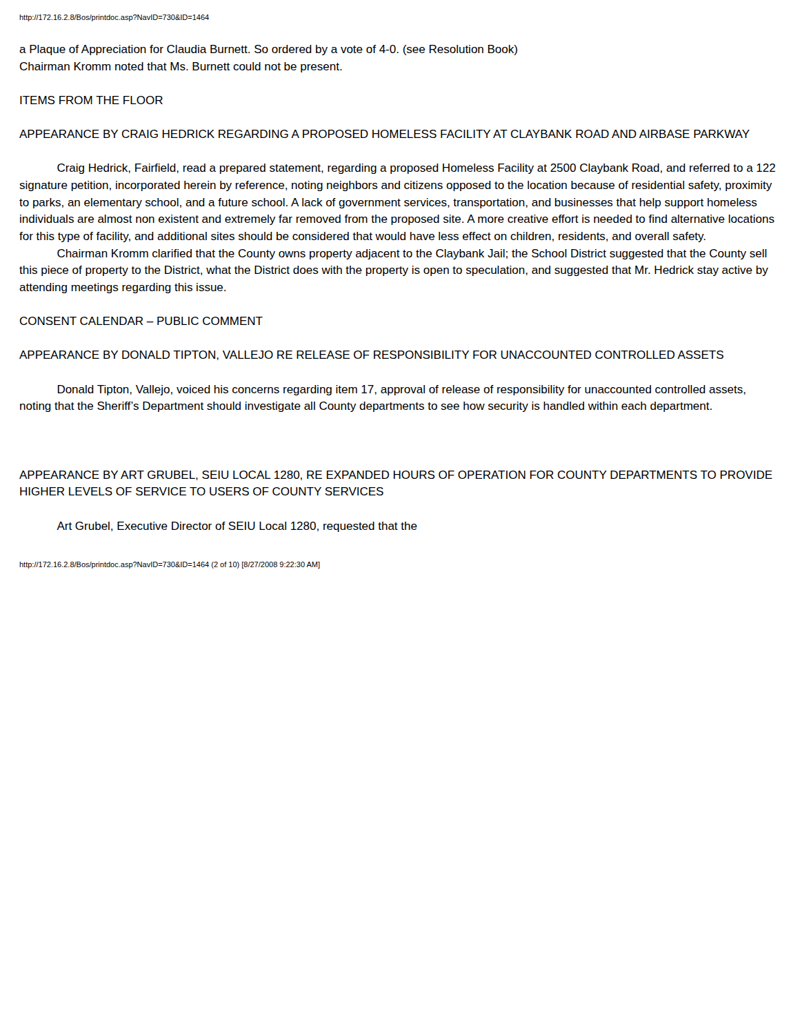http://172.16.2.8/Bos/printdoc.asp?NavID=730&ID=1464
a Plaque of Appreciation for Claudia Burnett. So ordered by a vote of 4-0. (see Resolution Book)
Chairman Kromm noted that Ms. Burnett could not be present.
ITEMS FROM THE FLOOR
APPEARANCE BY CRAIG HEDRICK REGARDING A PROPOSED HOMELESS FACILITY AT CLAYBANK ROAD AND AIRBASE PARKWAY
Craig Hedrick, Fairfield, read a prepared statement, regarding a proposed Homeless Facility at 2500 Claybank Road, and referred to a 122 signature petition, incorporated herein by reference, noting neighbors and citizens opposed to the location because of residential safety, proximity to parks, an elementary school, and a future school. A lack of government services, transportation, and businesses that help support homeless individuals are almost non existent and extremely far removed from the proposed site. A more creative effort is needed to find alternative locations for this type of facility, and additional sites should be considered that would have less effect on children, residents, and overall safety.
Chairman Kromm clarified that the County owns property adjacent to the Claybank Jail; the School District suggested that the County sell this piece of property to the District, what the District does with the property is open to speculation, and suggested that Mr. Hedrick stay active by attending meetings regarding this issue.
CONSENT CALENDAR – PUBLIC COMMENT
APPEARANCE BY DONALD TIPTON, VALLEJO RE RELEASE OF RESPONSIBILITY FOR UNACCOUNTED CONTROLLED ASSETS
Donald Tipton, Vallejo, voiced his concerns regarding item 17, approval of release of responsibility for unaccounted controlled assets, noting that the Sheriff’s Department should investigate all County departments to see how security is handled within each department.
APPEARANCE BY ART GRUBEL, SEIU LOCAL 1280, RE EXPANDED HOURS OF OPERATION FOR COUNTY DEPARTMENTS TO PROVIDE HIGHER LEVELS OF SERVICE TO USERS OF COUNTY SERVICES
Art Grubel, Executive Director of SEIU Local 1280, requested that the
http://172.16.2.8/Bos/printdoc.asp?NavID=730&ID=1464 (2 of 10) [8/27/2008 9:22:30 AM]